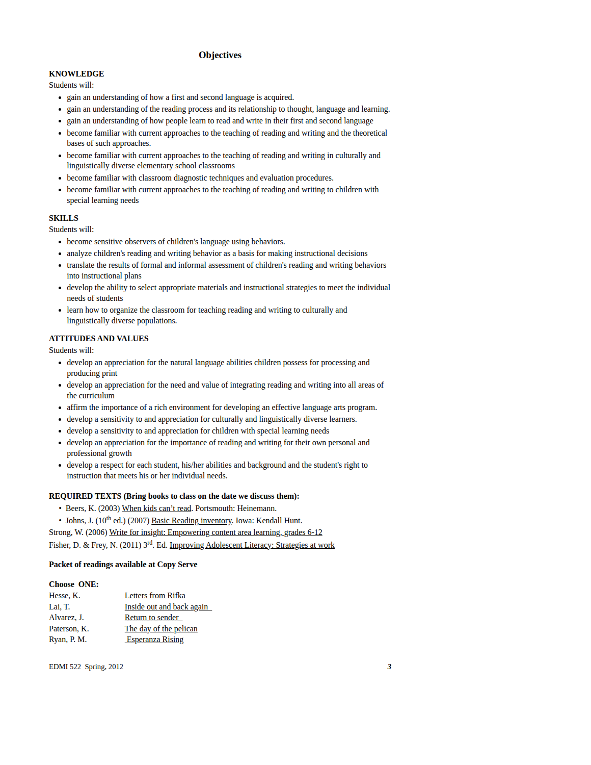Objectives
KNOWLEDGE
Students will:
gain an understanding of how a first and second language is acquired.
gain an understanding of the reading process and its relationship to thought, language and learning.
gain an understanding of how people learn to read and write in their first and second language
become familiar with current approaches to the teaching of reading and writing and the theoretical bases of such approaches.
become familiar with current approaches to the teaching of reading and writing in culturally and linguistically diverse elementary school classrooms
become familiar with classroom diagnostic techniques and evaluation procedures.
become familiar with current approaches to the teaching of reading and writing to children with special learning needs
SKILLS
Students will:
become sensitive observers of children's language using behaviors.
analyze children's reading and writing behavior as a basis for making instructional decisions
translate the results of formal and informal assessment of children's reading and writing behaviors into instructional plans
develop the ability to select appropriate materials and instructional strategies to meet the individual needs of students
learn how to organize the classroom for teaching reading and writing to culturally and linguistically diverse populations.
ATTITUDES AND VALUES
Students will:
develop an appreciation for the natural language abilities children possess for processing and producing print
develop an appreciation for the need and value of integrating reading and writing into all areas of the curriculum
affirm the importance of a rich environment for developing an effective language arts program.
develop a sensitivity to and appreciation for culturally and linguistically diverse learners.
develop a sensitivity to and appreciation for children with special learning needs
develop an appreciation for the importance of reading and writing for their own personal and professional growth
develop a respect for each student, his/her abilities and background and the student's right to instruction that meets his or her individual needs.
REQUIRED TEXTS (Bring books to class on the date we discuss them):
• Beers, K. (2003) When kids can’t read. Portsmouth: Heinemann.
• Johns, J. (10th ed.) (2007) Basic Reading inventory. Iowa: Kendall Hunt.
Strong, W. (2006) Write for insight: Empowering content area learning, grades 6-12
Fisher, D. & Frey, N. (2011) 3rd. Ed. Improving Adolescent Literacy: Strategies at work
Packet of readings available at Copy Serve
Choose ONE:
| Hesse, K. | Letters from Rifka |
| Lai, T. | Inside out and back again |
| Alvarez, J. | Return to sender |
| Paterson, K. | The day of the pelican |
| Ryan, P. M. | Esperanza Rising |
EDMI 522 Spring, 2012 3